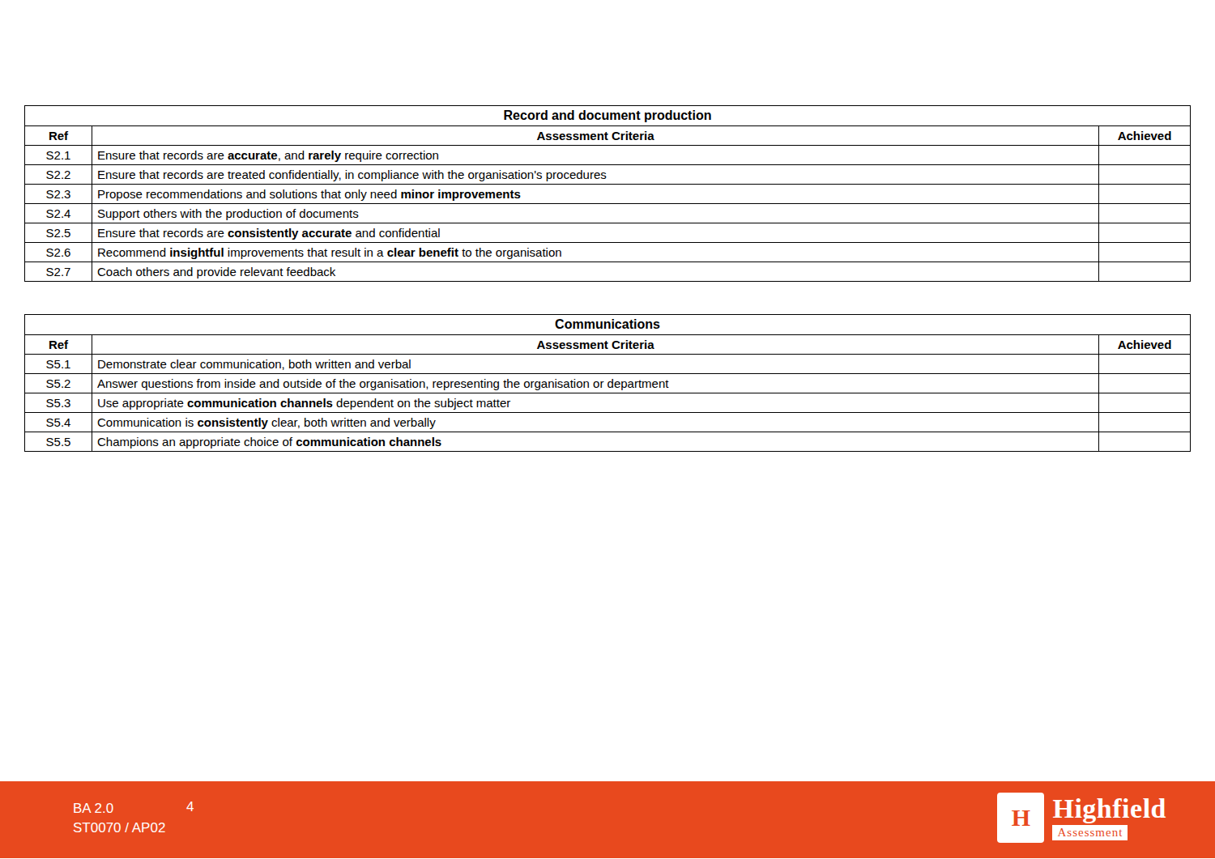| Record and document production |
| Ref | Assessment Criteria | Achieved |
| S2.1 | Ensure that records are accurate , and rarely require correction | |
| S2.2 | Ensure that records are treated confidentially, in compliance with the organisation's procedures | |
| S2.3 | Propose recommendations and solutions that only need minor improvements | |
| S2.4 | Support others with the production of documents | |
| S2.5 | Ensure that records are consistently accurate and confidential | |
| S2.6 | Recommend insightful improvements that result in a clear benefit to the organisation | |
| S2.7 | Coach others and provide relevant feedback | |
| Communications |
| Ref | Assessment Criteria | Achieved |
| S5.1 | Demonstrate clear communication, both written and verbal | |
| S5.2 | Answer questions from inside and outside of the organisation, representing the organisation or department | |
| S5.3 | Use appropriate communication channels dependent on the subject matter | |
| S5.4 | Communication is consistently clear, both written and verbally | |
| S5.5 | Champions an appropriate choice of communication channels | |
BA 2.0
ST0070 / AP02
4
H
Highfield
Assessment